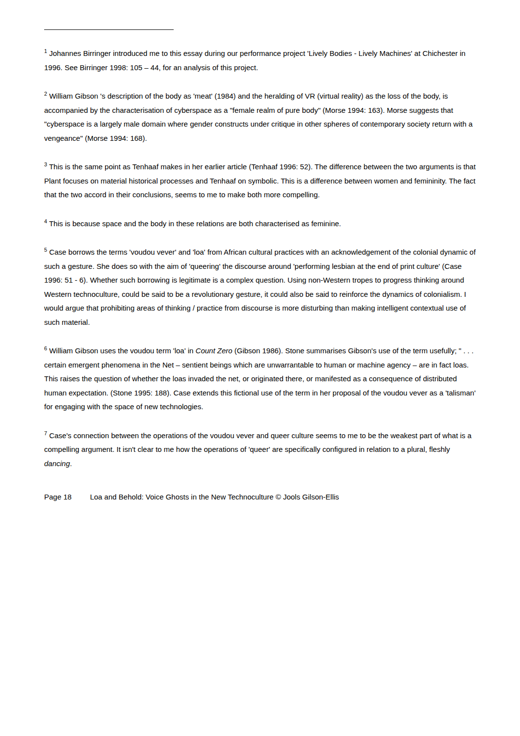1 Johannes Birringer introduced me to this essay during our performance project 'Lively Bodies - Lively Machines' at Chichester in 1996. See Birringer 1998: 105 – 44, for an analysis of this project.
2 William Gibson 's description of the body as 'meat' (1984) and the heralding of VR (virtual reality) as the loss of the body, is accompanied by the characterisation of cyberspace as a "female realm of pure body" (Morse 1994: 163). Morse suggests that "cyberspace is a largely male domain where gender constructs under critique in other spheres of contemporary society return with a vengeance" (Morse 1994: 168).
3 This is the same point as Tenhaaf makes in her earlier article (Tenhaaf 1996: 52). The difference between the two arguments is that Plant focuses on material historical processes and Tenhaaf on symbolic. This is a difference between women and femininity. The fact that the two accord in their conclusions, seems to me to make both more compelling.
4 This is because space and the body in these relations are both characterised as feminine.
5 Case borrows the terms 'voudou vever' and 'loa' from African cultural practices with an acknowledgement of the colonial dynamic of such a gesture. She does so with the aim of 'queering' the discourse around 'performing lesbian at the end of print culture' (Case 1996: 51 - 6). Whether such borrowing is legitimate is a complex question. Using non-Western tropes to progress thinking around Western technoculture, could be said to be a revolutionary gesture, it could also be said to reinforce the dynamics of colonialism. I would argue that prohibiting areas of thinking / practice from discourse is more disturbing than making intelligent contextual use of such material.
6 William Gibson uses the voudou term 'loa' in Count Zero (Gibson 1986). Stone summarises Gibson's use of the term usefully; " . . . certain emergent phenomena in the Net – sentient beings which are unwarrantable to human or machine agency – are in fact loas. This raises the question of whether the loas invaded the net, or originated there, or manifested as a consequence of distributed human expectation. (Stone 1995: 188). Case extends this fictional use of the term in her proposal of the voudou vever as a 'talisman' for engaging with the space of new technologies.
7 Case's connection between the operations of the voudou vever and queer culture seems to me to be the weakest part of what is a compelling argument. It isn't clear to me how the operations of 'queer' are specifically configured in relation to a plural, fleshly dancing.
Page 18 Loa and Behold: Voice Ghosts in the New Technoculture © Jools Gilson-Ellis